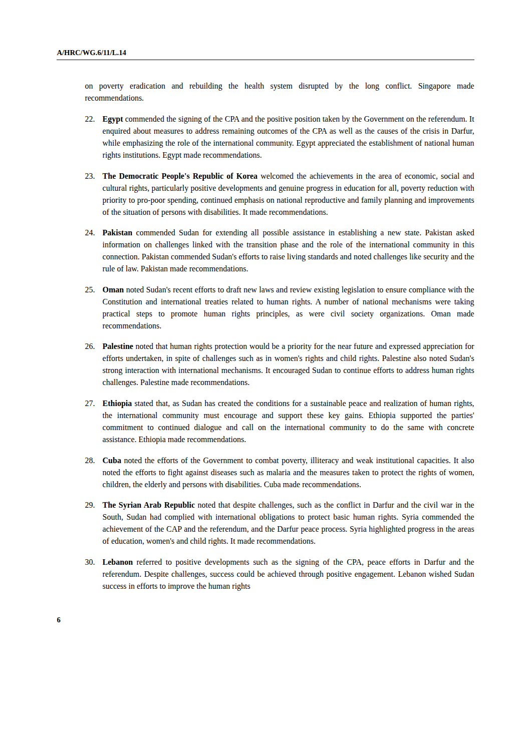A/HRC/WG.6/11/L.14
on poverty eradication and rebuilding the health system disrupted by the long conflict. Singapore made recommendations.
22. Egypt commended the signing of the CPA and the positive position taken by the Government on the referendum. It enquired about measures to address remaining outcomes of the CPA as well as the causes of the crisis in Darfur, while emphasizing the role of the international community. Egypt appreciated the establishment of national human rights institutions. Egypt made recommendations.
23. The Democratic People's Republic of Korea welcomed the achievements in the area of economic, social and cultural rights, particularly positive developments and genuine progress in education for all, poverty reduction with priority to pro-poor spending, continued emphasis on national reproductive and family planning and improvements of the situation of persons with disabilities. It made recommendations.
24. Pakistan commended Sudan for extending all possible assistance in establishing a new state. Pakistan asked information on challenges linked with the transition phase and the role of the international community in this connection. Pakistan commended Sudan's efforts to raise living standards and noted challenges like security and the rule of law. Pakistan made recommendations.
25. Oman noted Sudan's recent efforts to draft new laws and review existing legislation to ensure compliance with the Constitution and international treaties related to human rights. A number of national mechanisms were taking practical steps to promote human rights principles, as were civil society organizations. Oman made recommendations.
26. Palestine noted that human rights protection would be a priority for the near future and expressed appreciation for efforts undertaken, in spite of challenges such as in women's rights and child rights. Palestine also noted Sudan's strong interaction with international mechanisms. It encouraged Sudan to continue efforts to address human rights challenges. Palestine made recommendations.
27. Ethiopia stated that, as Sudan has created the conditions for a sustainable peace and realization of human rights, the international community must encourage and support these key gains. Ethiopia supported the parties' commitment to continued dialogue and call on the international community to do the same with concrete assistance. Ethiopia made recommendations.
28. Cuba noted the efforts of the Government to combat poverty, illiteracy and weak institutional capacities. It also noted the efforts to fight against diseases such as malaria and the measures taken to protect the rights of women, children, the elderly and persons with disabilities. Cuba made recommendations.
29. The Syrian Arab Republic noted that despite challenges, such as the conflict in Darfur and the civil war in the South, Sudan had complied with international obligations to protect basic human rights. Syria commended the achievement of the CAP and the referendum, and the Darfur peace process. Syria highlighted progress in the areas of education, women's and child rights. It made recommendations.
30. Lebanon referred to positive developments such as the signing of the CPA, peace efforts in Darfur and the referendum. Despite challenges, success could be achieved through positive engagement. Lebanon wished Sudan success in efforts to improve the human rights
6